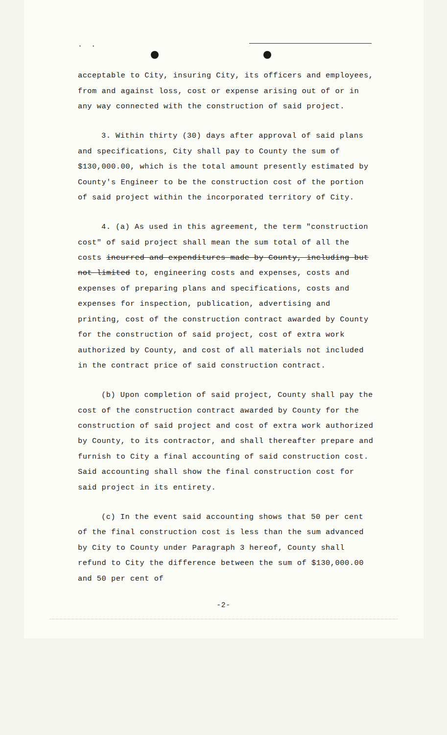· ·
acceptable to City, insuring City, its officers and employees, from and against loss, cost or expense arising out of or in any way connected with the construction of said project.
3. Within thirty (30) days after approval of said plans and specifications, City shall pay to County the sum of $130,000.00, which is the total amount presently estimated by County's Engineer to be the construction cost of the portion of said project within the incorporated territory of City.
4. (a) As used in this agreement, the term "construction cost" of said project shall mean the sum total of all the costs incurred and expenditures made by County, including but not limited to, engineering costs and expenses, costs and expenses of preparing plans and specifications, costs and expenses for inspection, publication, advertising and printing, cost of the construction contract awarded by County for the construction of said project, cost of extra work authorized by County, and cost of all materials not included in the contract price of said construction contract.
(b) Upon completion of said project, County shall pay the cost of the construction contract awarded by County for the construction of said project and cost of extra work authorized by County, to its contractor, and shall thereafter prepare and furnish to City a final accounting of said construction cost. Said accounting shall show the final construction cost for said project in its entirety.
(c) In the event said accounting shows that 50 per cent of the final construction cost is less than the sum advanced by City to County under Paragraph 3 hereof, County shall refund to City the difference between the sum of $130,000.00 and 50 per cent of
-2-